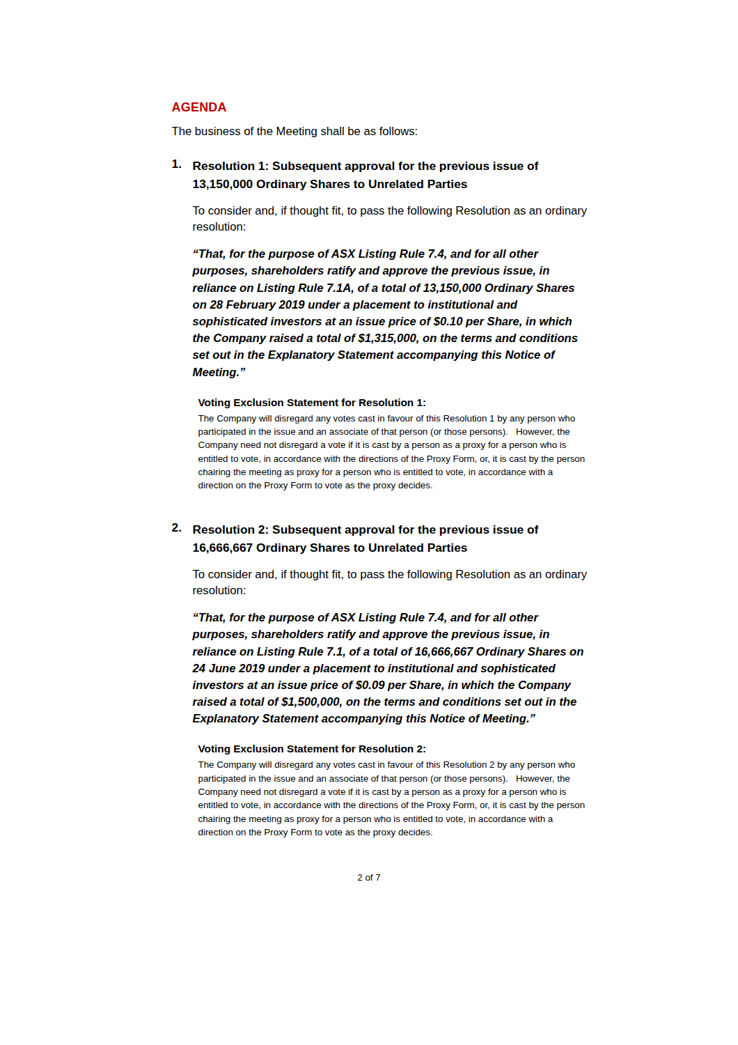AGENDA
The business of the Meeting shall be as follows:
Resolution 1: Subsequent approval for the previous issue of 13,150,000 Ordinary Shares to Unrelated Parties
To consider and, if thought fit, to pass the following Resolution as an ordinary resolution:
“That, for the purpose of ASX Listing Rule 7.4, and for all other purposes, shareholders ratify and approve the previous issue, in reliance on Listing Rule 7.1A, of a total of 13,150,000 Ordinary Shares on 28 February 2019 under a placement to institutional and sophisticated investors at an issue price of $0.10 per Share, in which the Company raised a total of $1,315,000, on the terms and conditions set out in the Explanatory Statement accompanying this Notice of Meeting.”
Voting Exclusion Statement for Resolution 1:
The Company will disregard any votes cast in favour of this Resolution 1 by any person who participated in the issue and an associate of that person (or those persons). However, the Company need not disregard a vote if it is cast by a person as a proxy for a person who is entitled to vote, in accordance with the directions of the Proxy Form, or, it is cast by the person chairing the meeting as proxy for a person who is entitled to vote, in accordance with a direction on the Proxy Form to vote as the proxy decides.
Resolution 2: Subsequent approval for the previous issue of 16,666,667 Ordinary Shares to Unrelated Parties
To consider and, if thought fit, to pass the following Resolution as an ordinary resolution:
“That, for the purpose of ASX Listing Rule 7.4, and for all other purposes, shareholders ratify and approve the previous issue, in reliance on Listing Rule 7.1, of a total of 16,666,667 Ordinary Shares on 24 June 2019 under a placement to institutional and sophisticated investors at an issue price of $0.09 per Share, in which the Company raised a total of $1,500,000, on the terms and conditions set out in the Explanatory Statement accompanying this Notice of Meeting.”
Voting Exclusion Statement for Resolution 2:
The Company will disregard any votes cast in favour of this Resolution 2 by any person who participated in the issue and an associate of that person (or those persons). However, the Company need not disregard a vote if it is cast by a person as a proxy for a person who is entitled to vote, in accordance with the directions of the Proxy Form, or, it is cast by the person chairing the meeting as proxy for a person who is entitled to vote, in accordance with a direction on the Proxy Form to vote as the proxy decides.
2 of 7